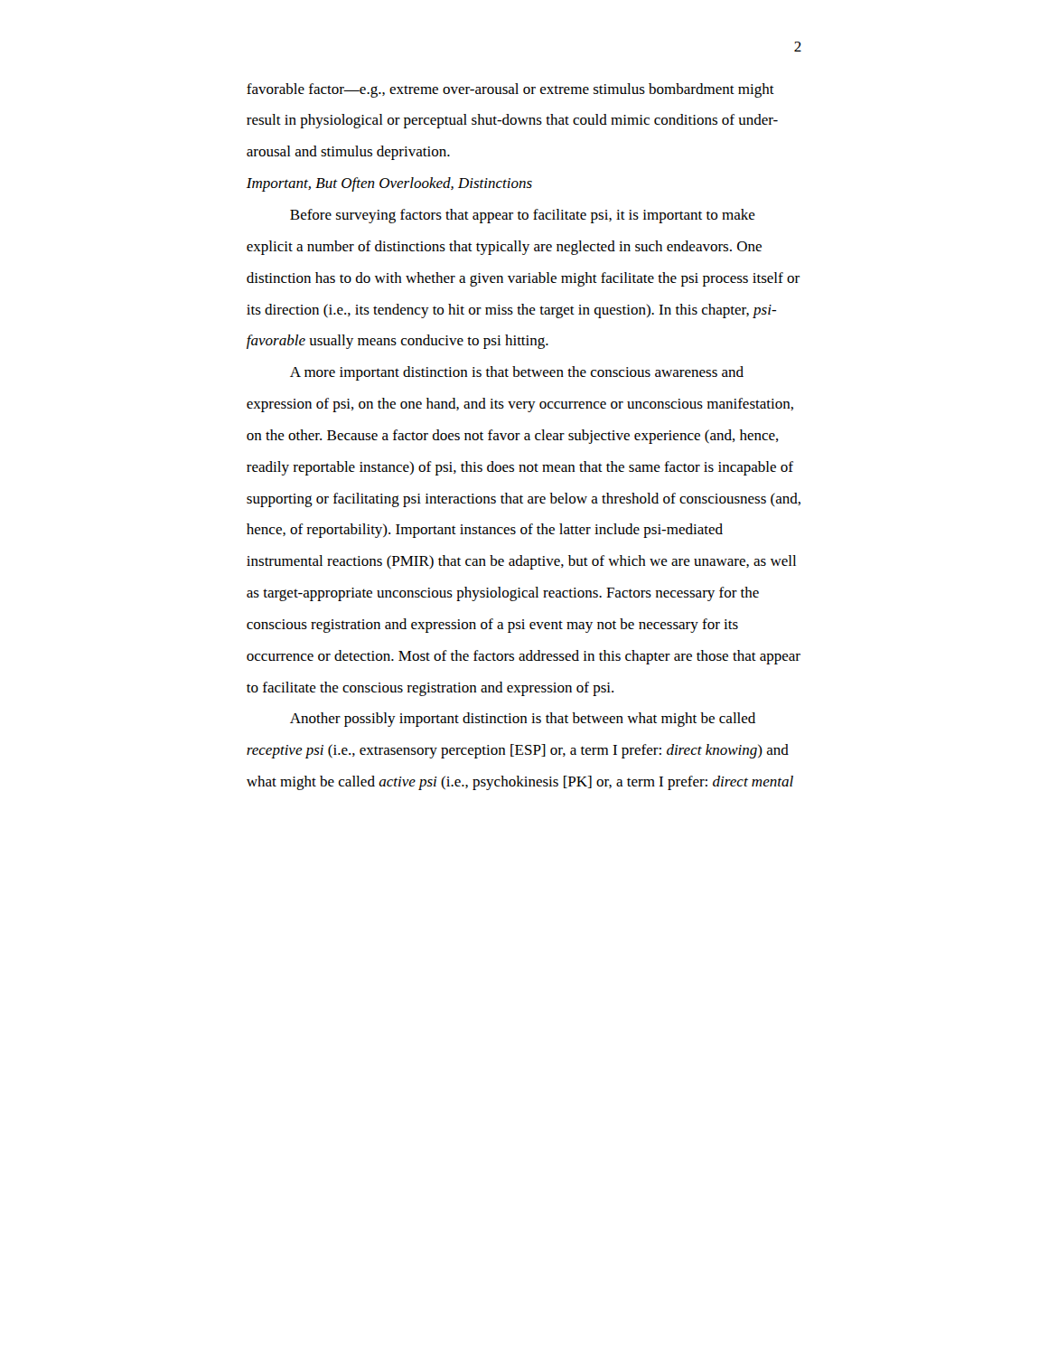2
favorable factor—e.g., extreme over-arousal or extreme stimulus bombardment might result in physiological or perceptual shut-downs that could mimic conditions of under-arousal and stimulus deprivation.
Important, But Often Overlooked, Distinctions
Before surveying factors that appear to facilitate psi, it is important to make explicit a number of distinctions that typically are neglected in such endeavors. One distinction has to do with whether a given variable might facilitate the psi process itself or its direction (i.e., its tendency to hit or miss the target in question). In this chapter, psi-favorable usually means conducive to psi hitting.
A more important distinction is that between the conscious awareness and expression of psi, on the one hand, and its very occurrence or unconscious manifestation, on the other. Because a factor does not favor a clear subjective experience (and, hence, readily reportable instance) of psi, this does not mean that the same factor is incapable of supporting or facilitating psi interactions that are below a threshold of consciousness (and, hence, of reportability). Important instances of the latter include psi-mediated instrumental reactions (PMIR) that can be adaptive, but of which we are unaware, as well as target-appropriate unconscious physiological reactions. Factors necessary for the conscious registration and expression of a psi event may not be necessary for its occurrence or detection. Most of the factors addressed in this chapter are those that appear to facilitate the conscious registration and expression of psi.
Another possibly important distinction is that between what might be called receptive psi (i.e., extrasensory perception [ESP] or, a term I prefer: direct knowing) and what might be called active psi (i.e., psychokinesis [PK] or, a term I prefer: direct mental